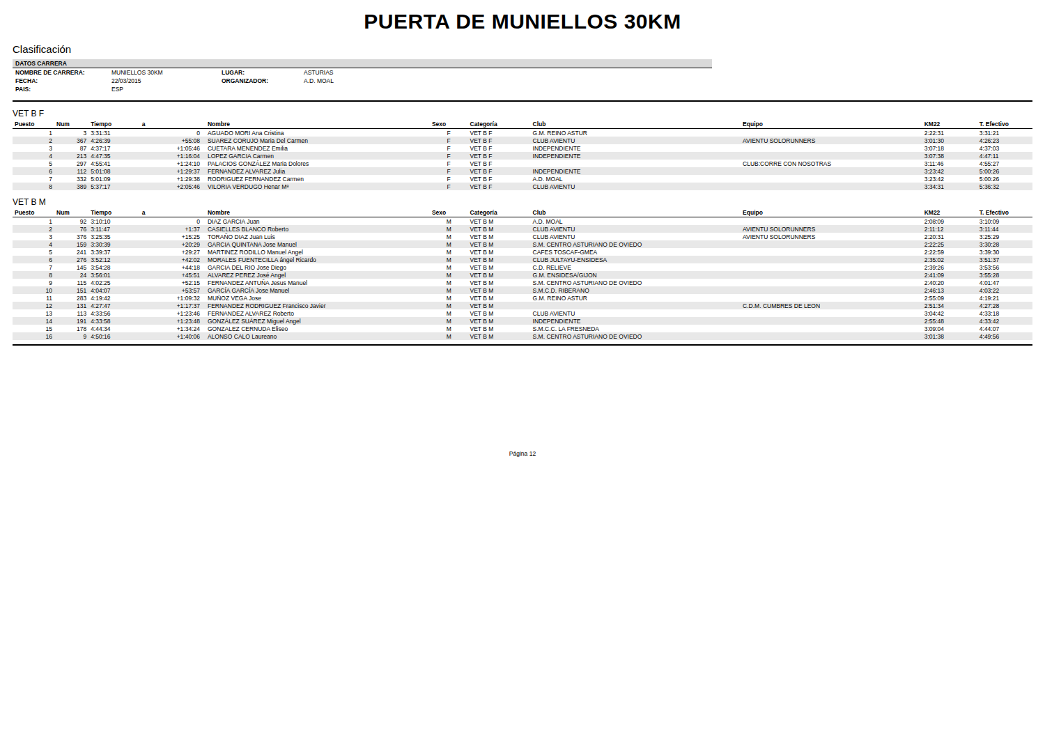PUERTA DE MUNIELLOS 30KM
Clasificación
DATOS CARRERA
| NOMBRE DE CARRERA: | MUNIELLOS 30KM | LUGAR: | ASTURIAS |
| FECHA: | 22/03/2015 | ORGANIZADOR: | A.D. MOAL |
| PAIS: | ESP | | |
VET B F
| Puesto | Num | Tiempo | a | Nombre | Sexo | Categoría | Club | Equipo | KM22 | T. Efectivo |
| --- | --- | --- | --- | --- | --- | --- | --- | --- | --- | --- |
| 1 | 3 | 3:31:31 | 0 | AGUADO MORI Ana Cristina | F | VET B F | G.M. REINO ASTUR | | 2:22:31 | 3:31:21 |
| 2 | 367 | 4:26:39 | +55:08 | SUAREZ CORUJO Maria Del Carmen | F | VET B F | CLUB AVIENTU | AVIENTU SOLORUNNERS | 3:01:30 | 4:26:23 |
| 3 | 87 | 4:37:17 | +1:05:46 | CUETARA MENENDEZ Emilia | F | VET B F | INDEPENDIENTE | | 3:07:18 | 4:37:03 |
| 4 | 213 | 4:47:35 | +1:16:04 | LOPEZ GARCIA Carmen | F | VET B F | INDEPENDIENTE | | 3:07:38 | 4:47:11 |
| 5 | 297 | 4:55:41 | +1:24:10 | PALACIOS GONZÁLEZ Maria Dolores | F | VET B F | | CLUB:CORRE CON NOSOTRAS | 3:11:46 | 4:55:27 |
| 6 | 112 | 5:01:08 | +1:29:37 | FERNANDEZ ALVAREZ Julia | F | VET B F | INDEPENDIENTE | | 3:23:42 | 5:00:26 |
| 7 | 332 | 5:01:09 | +1:29:38 | RODRIGUEZ FERNANDEZ Carmen | F | VET B F | A.D. MOAL | | 3:23:42 | 5:00:26 |
| 8 | 389 | 5:37:17 | +2:05:46 | VILORIA VERDUGO Henar Mª | F | VET B F | CLUB AVIENTU | | 3:34:31 | 5:36:32 |
VET B M
| Puesto | Num | Tiempo | a | Nombre | Sexo | Categoría | Club | Equipo | KM22 | T. Efectivo |
| --- | --- | --- | --- | --- | --- | --- | --- | --- | --- | --- |
| 1 | 92 | 3:10:10 | 0 | DIAZ GARCIA Juan | M | VET B M | A.D. MOAL | | 2:08:09 | 3:10:09 |
| 2 | 76 | 3:11:47 | +1:37 | CASIELLES BLANCO Roberto | M | VET B M | CLUB AVIENTU | AVIENTU SOLORUNNERS | 2:11:12 | 3:11:44 |
| 3 | 376 | 3:25:35 | +15:25 | TORAÑO DIAZ Juan Luis | M | VET B M | CLUB AVIENTU | AVIENTU SOLORUNNERS | 2:20:31 | 3:25:29 |
| 4 | 159 | 3:30:39 | +20:29 | GARCIA QUINTANA Jose Manuel | M | VET B M | S.M. CENTRO ASTURIANO DE OVIEDO | | 2:22:25 | 3:30:28 |
| 5 | 241 | 3:39:37 | +29:27 | MARTINEZ RODILLO Manuel Angel | M | VET B M | CAFES TOSCAF-GMEA | | 2:22:59 | 3:39:30 |
| 6 | 276 | 3:52:12 | +42:02 | MORALES FUENTECILLA ángel Ricardo | M | VET B M | CLUB JULTAYU-ENSIDESA | | 2:35:02 | 3:51:37 |
| 7 | 145 | 3:54:28 | +44:18 | GARCIA DEL RIO Jose Diego | M | VET B M | C.D. RELIEVE | | 2:39:26 | 3:53:56 |
| 8 | 24 | 3:56:01 | +45:51 | ALVAREZ PEREZ José Angel | M | VET B M | G.M. ENSIDESA/GIJON | | 2:41:09 | 3:55:28 |
| 9 | 115 | 4:02:25 | +52:15 | FERNANDEZ ANTUÑA Jesus Manuel | M | VET B M | S.M. CENTRO ASTURIANO DE OVIEDO | | 2:40:20 | 4:01:47 |
| 10 | 151 | 4:04:07 | +53:57 | GARCÍA GARCÍA Jose Manuel | M | VET B M | S.M.C.D. RIBERANO | | 2:46:13 | 4:03:22 |
| 11 | 283 | 4:19:42 | +1:09:32 | MUÑOZ VEGA Jose | M | VET B M | G.M. REINO ASTUR | | 2:55:09 | 4:19:21 |
| 12 | 131 | 4:27:47 | +1:17:37 | FERNANDEZ RODRIGUEZ Francisco Javier | M | VET B M | | C.D.M. CUMBRES DE LEON | 2:51:34 | 4:27:28 |
| 13 | 113 | 4:33:56 | +1:23:46 | FERNANDEZ ALVAREZ Roberto | M | VET B M | CLUB AVIENTU | | 3:04:42 | 4:33:18 |
| 14 | 191 | 4:33:58 | +1:23:48 | GONZÁLEZ SUÁREZ Miguel Angel | M | VET B M | INDEPENDIENTE | | 2:55:48 | 4:33:42 |
| 15 | 178 | 4:44:34 | +1:34:24 | GONZALEZ CERNUDA Eliseo | M | VET B M | S.M.C.C. LA FRESNEDA | | 3:09:04 | 4:44:07 |
| 16 | 9 | 4:50:16 | +1:40:06 | ALONSO CALO Laureano | M | VET B M | S.M. CENTRO ASTURIANO DE OVIEDO | | 3:01:38 | 4:49:56 |
Página 12